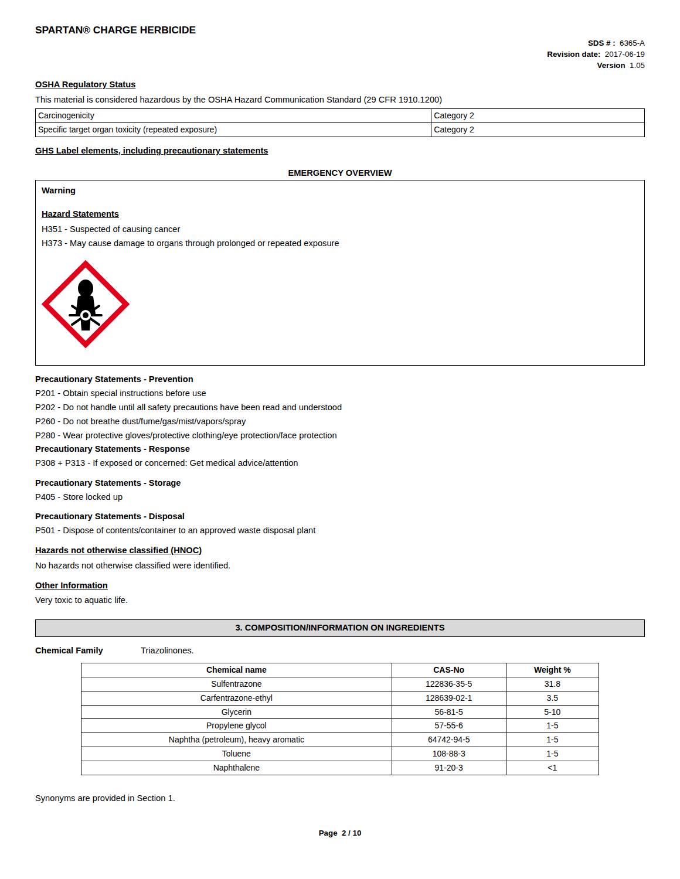SPARTAN® CHARGE HERBICIDE
SDS # : 6365-A
Revision date: 2017-06-19
Version 1.05
OSHA Regulatory Status
This material is considered hazardous by the OSHA Hazard Communication Standard (29 CFR 1910.1200)
| Carcinogenicity | Category 2 |
| Specific target organ toxicity (repeated exposure) | Category 2 |
GHS Label elements, including precautionary statements
EMERGENCY OVERVIEW
Warning
Hazard Statements
H351 - Suspected of causing cancer
H373 - May cause damage to organs through prolonged or repeated exposure
Precautionary Statements - Prevention
P201 - Obtain special instructions before use
P202 - Do not handle until all safety precautions have been read and understood
P260 - Do not breathe dust/fume/gas/mist/vapors/spray
P280 - Wear protective gloves/protective clothing/eye protection/face protection
Precautionary Statements - Response
P308 + P313 - If exposed or concerned: Get medical advice/attention
Precautionary Statements - Storage
P405 - Store locked up
Precautionary Statements - Disposal
P501 - Dispose of contents/container to an approved waste disposal plant
Hazards not otherwise classified (HNOC)
No hazards not otherwise classified were identified.
Other Information
Very toxic to aquatic life.
3. COMPOSITION/INFORMATION ON INGREDIENTS
Chemical Family Triazolinones.
| Chemical name | CAS-No | Weight % |
| --- | --- | --- |
| Sulfentrazone | 122836-35-5 | 31.8 |
| Carfentrazone-ethyl | 128639-02-1 | 3.5 |
| Glycerin | 56-81-5 | 5-10 |
| Propylene glycol | 57-55-6 | 1-5 |
| Naphtha (petroleum), heavy aromatic | 64742-94-5 | 1-5 |
| Toluene | 108-88-3 | 1-5 |
| Naphthalene | 91-20-3 | <1 |
Synonyms are provided in Section 1.
Page 2 / 10